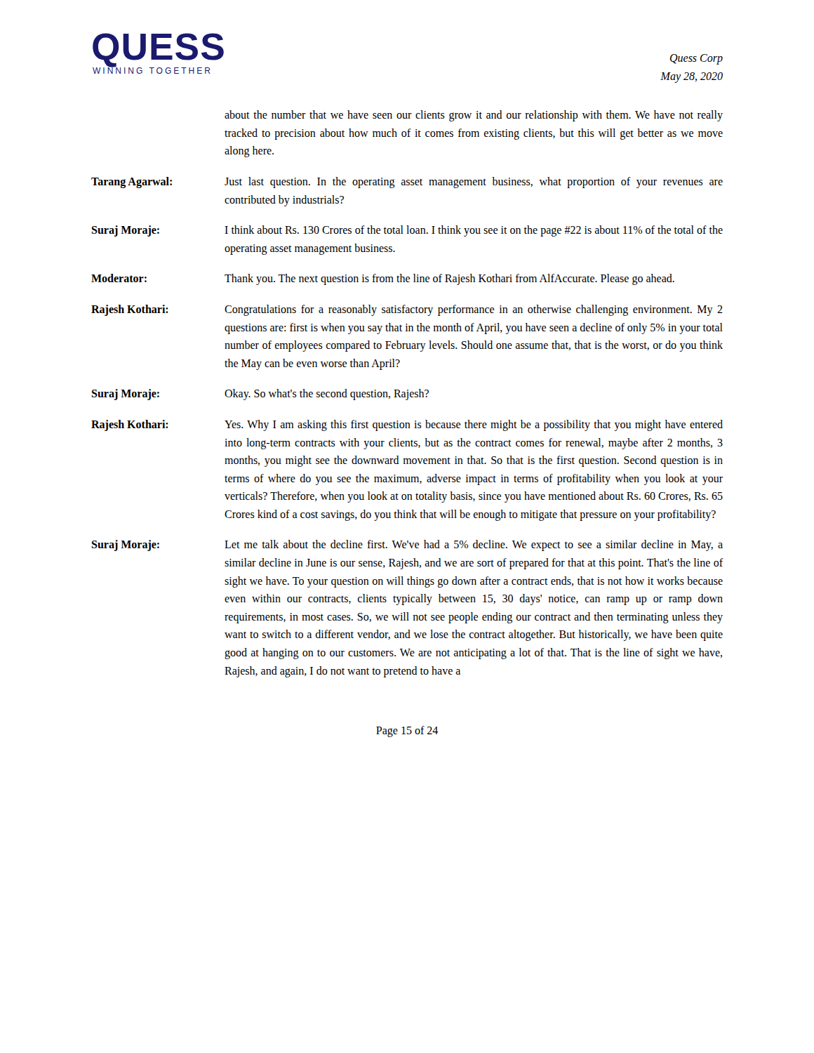QUESS
WINNING TOGETHER
Quess Corp
May 28, 2020
about the number that we have seen our clients grow it and our relationship with them. We have not really tracked to precision about how much of it comes from existing clients, but this will get better as we move along here.
Tarang Agarwal:
Just last question. In the operating asset management business, what proportion of your revenues are contributed by industrials?
Suraj Moraje:
I think about Rs. 130 Crores of the total loan. I think you see it on the page #22 is about 11% of the total of the operating asset management business.
Moderator:
Thank you. The next question is from the line of Rajesh Kothari from AlfAccurate. Please go ahead.
Rajesh Kothari:
Congratulations for a reasonably satisfactory performance in an otherwise challenging environment. My 2 questions are: first is when you say that in the month of April, you have seen a decline of only 5% in your total number of employees compared to February levels. Should one assume that, that is the worst, or do you think the May can be even worse than April?
Suraj Moraje:
Okay. So what's the second question, Rajesh?
Rajesh Kothari:
Yes. Why I am asking this first question is because there might be a possibility that you might have entered into long-term contracts with your clients, but as the contract comes for renewal, maybe after 2 months, 3 months, you might see the downward movement in that. So that is the first question. Second question is in terms of where do you see the maximum, adverse impact in terms of profitability when you look at your verticals? Therefore, when you look at on totality basis, since you have mentioned about Rs. 60 Crores, Rs. 65 Crores kind of a cost savings, do you think that will be enough to mitigate that pressure on your profitability?
Suraj Moraje:
Let me talk about the decline first. We've had a 5% decline. We expect to see a similar decline in May, a similar decline in June is our sense, Rajesh, and we are sort of prepared for that at this point. That's the line of sight we have. To your question on will things go down after a contract ends, that is not how it works because even within our contracts, clients typically between 15, 30 days' notice, can ramp up or ramp down requirements, in most cases. So, we will not see people ending our contract and then terminating unless they want to switch to a different vendor, and we lose the contract altogether. But historically, we have been quite good at hanging on to our customers. We are not anticipating a lot of that. That is the line of sight we have, Rajesh, and again, I do not want to pretend to have a
Page 15 of 24